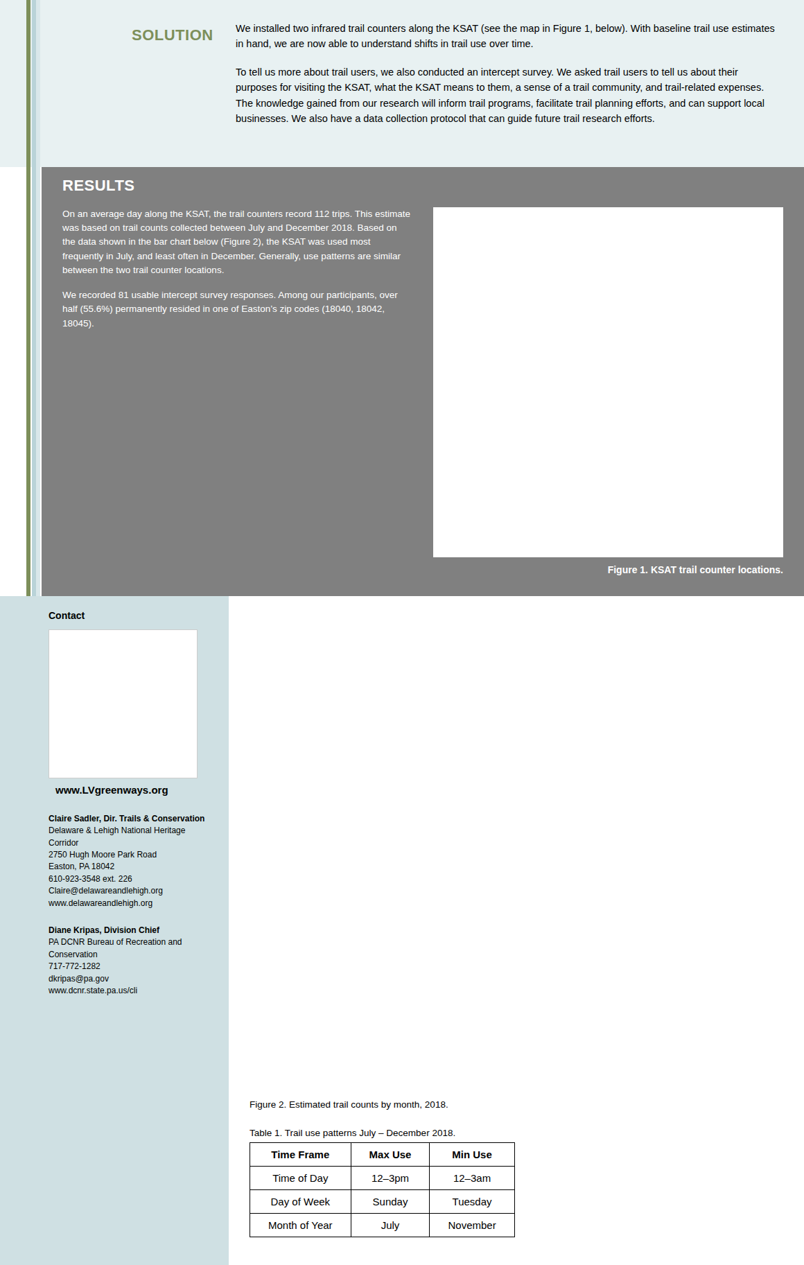SOLUTION
We installed two infrared trail counters along the KSAT (see the map in Figure 1, below). With baseline trail use estimates in hand, we are now able to understand shifts in trail use over time.
To tell us more about trail users, we also conducted an intercept survey. We asked trail users to tell us about their purposes for visiting the KSAT, what the KSAT means to them, a sense of a trail community, and trail-related expenses. The knowledge gained from our research will inform trail programs, facilitate trail planning efforts, and can support local businesses. We also have a data collection protocol that can guide future trail research efforts.
RESULTS
On an average day along the KSAT, the trail counters record 112 trips. This estimate was based on trail counts collected between July and December 2018. Based on the data shown in the bar chart below (Figure 2), the KSAT was used most frequently in July, and least often in December. Generally, use patterns are similar between the two trail counter locations.
We recorded 81 usable intercept survey responses. Among our participants, over half (55.6%) permanently resided in one of Easton’s zip codes (18040, 18042, 18045).
Figure 1. KSAT trail counter locations.
Contact
www.LVgreenways.org
Claire Sadler, Dir. Trails & Conservation Delaware & Lehigh National Heritage Corridor 2750 Hugh Moore Park Road Easton, PA 18042 610-923-3548 ext. 226 Claire@delawareandlehigh.org www.delawareandlehigh.org
Diane Kripas, Division Chief PA DCNR Bureau of Recreation and Conservation 717-772-1282 dkripas@pa.gov www.dcnr.state.pa.us/cli
Figure 2. Estimated trail counts by month, 2018.
Table 1. Trail use patterns July – December 2018.
| Time Frame | Max Use | Min Use |
| --- | --- | --- |
| Time of Day | 12–3pm | 12–3am |
| Day of Week | Sunday | Tuesday |
| Month of Year | July | November |